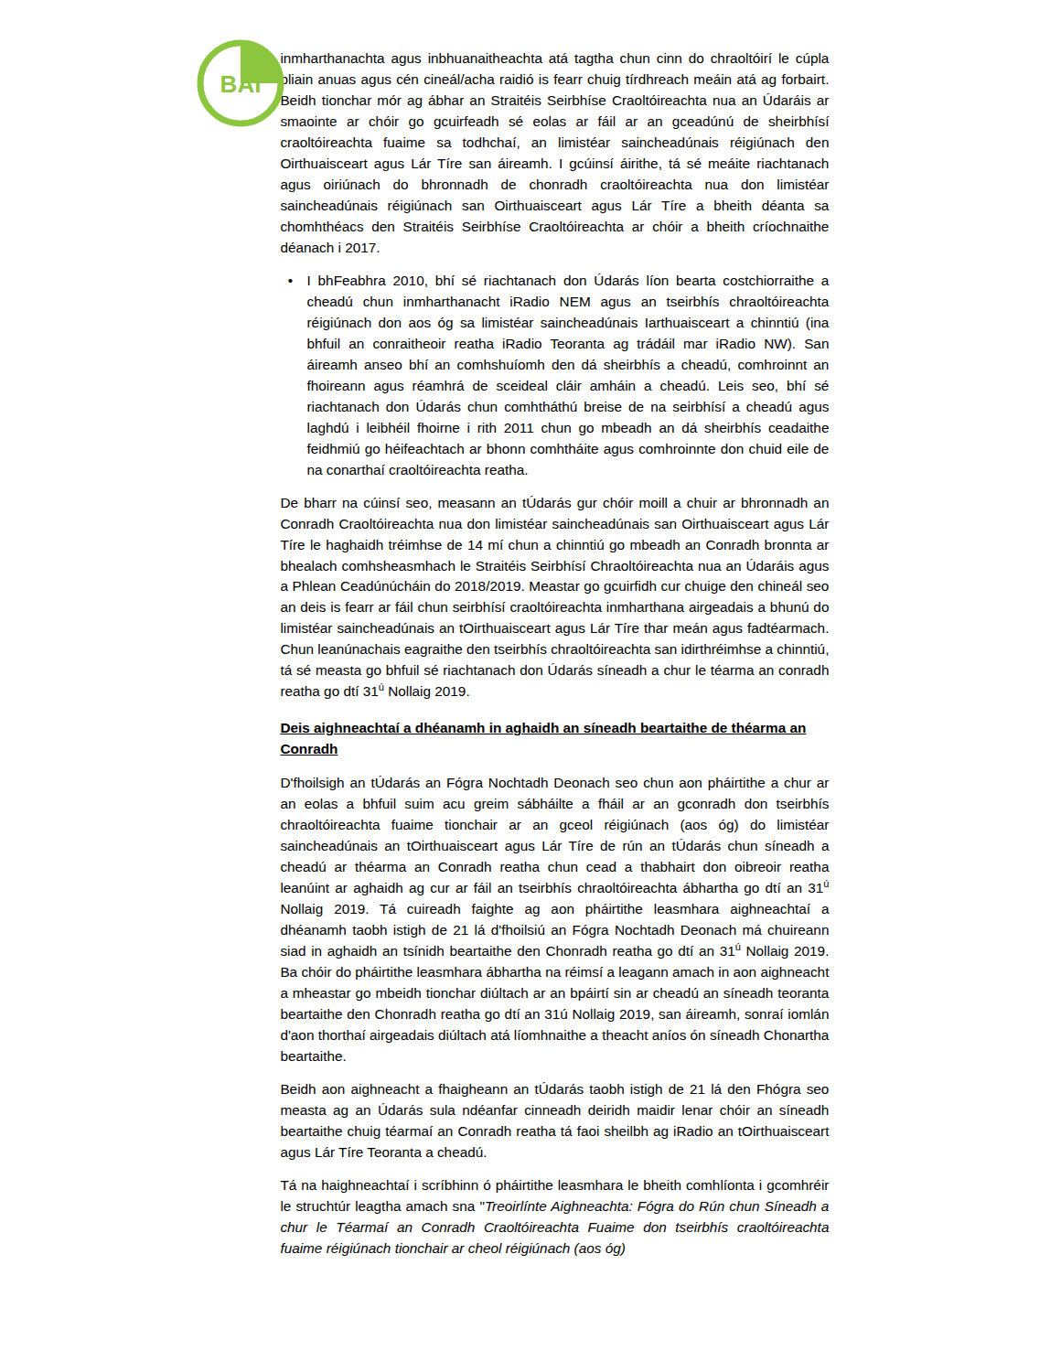BAI
inmharthanachta agus inbhuanaitheachta atá tagtha chun cinn do chraoltóirí le cúpla bliain anuas agus cén cineál/acha raidió is fearr chuig tírdhreach meáin atá ag forbairt. Beidh tionchar mór ag ábhar an Straitéis Seirbhíse Craoltóireachta nua an Údaráis ar smaointe ar chóir go gcuirfeadh sé eolas ar fáil ar an gceadúnú de sheirbhísí craoltóireachta fuaime sa todhchaí, an limistéar saincheadúnais réigiúnach den Oirthuaisceart agus Lár Tíre san áireamh. I gcúinsí áirithe, tá sé meáite riachtanach agus oiriúnach do bhronnadh de chonradh craoltóireachta nua don limistéar saincheadúnais réigiúnach san Oirthuaisceart agus Lár Tíre a bheith déanta sa chomhthéacs den Straitéis Seirbhíse Craoltóireachta ar chóir a bheith críochnaithe déanach i 2017.
I bhFeabhra 2010, bhí sé riachtanach don Údarás líon bearta costchiorraithe a cheadú chun inmharthanacht iRadio NEM agus an tseirbhís chraoltóireachta réigiúnach don aos óg sa limistéar saincheadúnais Iarthuaisceart a chinntiú (ina bhfuil an conraitheoir reatha iRadio Teoranta ag trádáil mar iRadio NW). San áireamh anseo bhí an comhshuíomh den dá sheirbhís a cheadú, comhroinnt an fhoireann agus réamhrá de sceideal cláir amháin a cheadú. Leis seo, bhí sé riachtanach don Údarás chun comhtháthú breise de na seirbhísí a cheadú agus laghdú i leibhéil fhoirne i rith 2011 chun go mbeadh an dá sheirbhís ceadaithe feidhmiú go héifeachtach ar bhonn comhtháite agus comhroinnte don chuid eile de na conarthaí craoltóireachta reatha.
De bharr na cúinsí seo, measann an tÚdarás gur chóir moill a chuir ar bhronnadh an Conradh Craoltóireachta nua don limistéar saincheadúnais san Oirthuaisceart agus Lár Tíre le haghaidh tréimhse de 14 mí chun a chinntiú go mbeadh an Conradh bronnta ar bhealach comhsheasmhach le Straitéis Seirbhísí Chraoltóireachta nua an Údaráis agus a Phlean Ceadúnúcháin do 2018/2019. Meastar go gcuirfidh cur chuige den chineál seo an deis is fearr ar fáil chun seirbhísí craoltóireachta inmharthana airgeadais a bhunú do limistéar saincheadúnais an tOirthuaisceart agus Lár Tíre thar meán agus fadtéarmach. Chun leanúnachais eagraithe den tseirbhís chraoltóireachta san idirthréimhse a chinntiú, tá sé measta go bhfuil sé riachtanach don Údarás síneadh a chur le téarma an conradh reatha go dtí 31ú Nollaig 2019.
Deis aighneachtaí a dhéanamh in aghaidh an síneadh beartaithe de théarma an Conradh
D'fhoilsigh an tÚdarás an Fógra Nochtadh Deonach seo chun aon pháirtithe a chur ar an eolas a bhfuil suim acu greim sábháilte a fháil ar an gconradh don tseirbhís chraoltóireachta fuaime tionchair ar an gceol réigiúnach (aos óg) do limistéar saincheadúnais an tOirthuaisceart agus Lár Tíre de rún an tÚdarás chun síneadh a cheadú ar théarma an Conradh reatha chun cead a thabhairt don oibreoir reatha leanúint ar aghaidh ag cur ar fáil an tseirbhís chraoltóireachta ábhartha go dtí an 31ú Nollaig 2019. Tá cuireadh faighte ag aon pháirtithe leasmhara aighneachtaí a dhéanamh taobh istigh de 21 lá d'fhoilsiú an Fógra Nochtadh Deonach má chuireann siad in aghaidh an tsínidh beartaithe den Chonradh reatha go dtí an 31ú Nollaig 2019. Ba chóir do pháirtithe leasmhara ábhartha na réimsí a leagann amach in aon aighneacht a mheastar go mbeidh tionchar diúltach ar an bpáirtí sin ar cheadú an síneadh teoranta beartaithe den Chonradh reatha go dtí an 31ú Nollaig 2019, san áireamh, sonraí iomlán d'aon thorthaí airgeadais diúltach atá líomhnaithe a theacht aníos ón síneadh Chonartha beartaithe.
Beidh aon aighneacht a fhaigheann an tÚdarás taobh istigh de 21 lá den Fhógra seo measta ag an Údarás sula ndéanfar cinneadh deiridh maidir lenar chóir an síneadh beartaithe chuig téarmaí an Conradh reatha tá faoi sheilbh ag iRadio an tOirthuaisceart agus Lár Tíre Teoranta a cheadú.
Tá na haighneachtaí i scríbhinn ó pháirtithe leasmhara le bheith comhlíonta i gcomhréir le struchtúr leagtha amach sna "Treoirlínte Aighneachta: Fógra do Rún chun Síneadh a chur le Téarmaí an Conradh Craoltóireachta Fuaime don tseirbhís craoltóireachta fuaime réigiúnach tionchair ar cheol réigiúnach (aos óg)